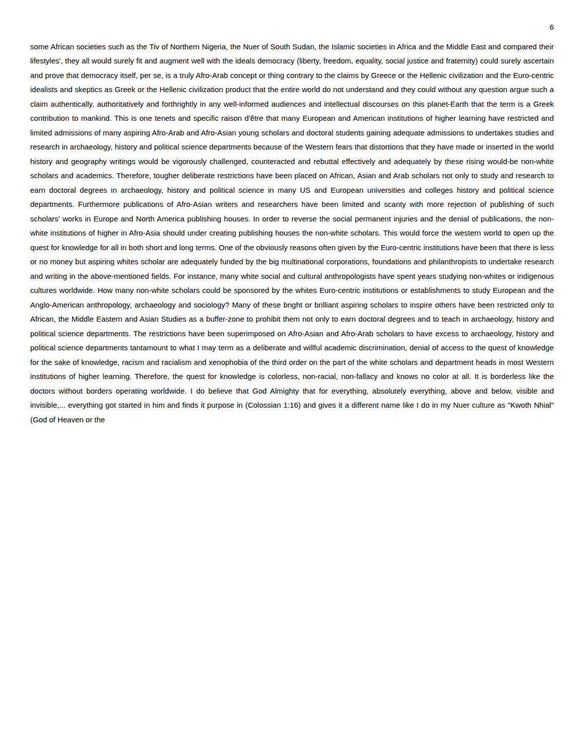6
some African societies such as the Tiv of Northern Nigeria, the Nuer of South Sudan, the Islamic societies in Africa and the Middle East and compared their lifestyles', they all would surely fit and augment well with the ideals democracy (liberty, freedom, equality, social justice and fraternity) could surely ascertain and prove that democracy itself, per se, is a truly Afro-Arab concept or thing contrary to the claims by Greece or the Hellenic civilization and the Euro-centric idealists and skeptics as Greek or the Hellenic civilization product that the entire world do not understand and they could without any question argue such a claim authentically, authoritatively and forthrightly in any well-informed audiences and intellectual discourses on this planet-Earth that the term is a Greek contribution to mankind. This is one tenets and specific raison d'être that many European and American institutions of higher learning have restricted and limited admissions of many aspiring Afro-Arab and Afro-Asian young scholars and doctoral students gaining adequate admissions to undertakes studies and research in archaeology, history and political science departments because of the Western fears that distortions that they have made or inserted in the world history and geography writings would be vigorously challenged, counteracted and rebuttal effectively and adequately by these rising would-be non-white scholars and academics. Therefore, tougher deliberate restrictions have been placed on African, Asian and Arab scholars not only to study and research to earn doctoral degrees in archaeology, history and political science in many US and European universities and colleges history and political science departments. Furthermore publications of Afro-Asian writers and researchers have been limited and scanty with more rejection of publishing of such scholars' works in Europe and North America publishing houses. In order to reverse the social permanent injuries and the denial of publications, the non-white institutions of higher in Afro-Asia should under creating publishing houses the non-white scholars. This would force the western world to open up the quest for knowledge for all in both short and long terms. One of the obviously reasons often given by the Euro-centric institutions have been that there is less or no money but aspiring whites scholar are adequately funded by the big multinational corporations, foundations and philanthropists to undertake research and writing in the above-mentioned fields. For instance, many white social and cultural anthropologists have spent years studying non-whites or indigenous cultures worldwide. How many non-white scholars could be sponsored by the whites Euro-centric institutions or establishments to study European and the Anglo-American anthropology, archaeology and sociology? Many of these bright or brilliant aspiring scholars to inspire others have been restricted only to African, the Middle Eastern and Asian Studies as a buffer-zone to prohibit them not only to earn doctoral degrees and to teach in archaeology, history and political science departments. The restrictions have been superimposed on Afro-Asian and Afro-Arab scholars to have excess to archaeology, history and political science departments tantamount to what I may term as a deliberate and willful academic discrimination, denial of access to the quest of knowledge for the sake of knowledge, racism and racialism and xenophobia of the third order on the part of the white scholars and department heads in most Western institutions of higher learning. Therefore, the quest for knowledge is colorless, non-racial, non-fallacy and knows no color at all. It is borderless like the doctors without borders operating worldwide. I do believe that God Almighty that for everything, absolutely everything, above and below, visible and invisible,... everything got started in him and finds it purpose in (Colossian 1:16) and gives it a different name like I do in my Nuer culture as "Kwoth Nhial" (God of Heaven or the